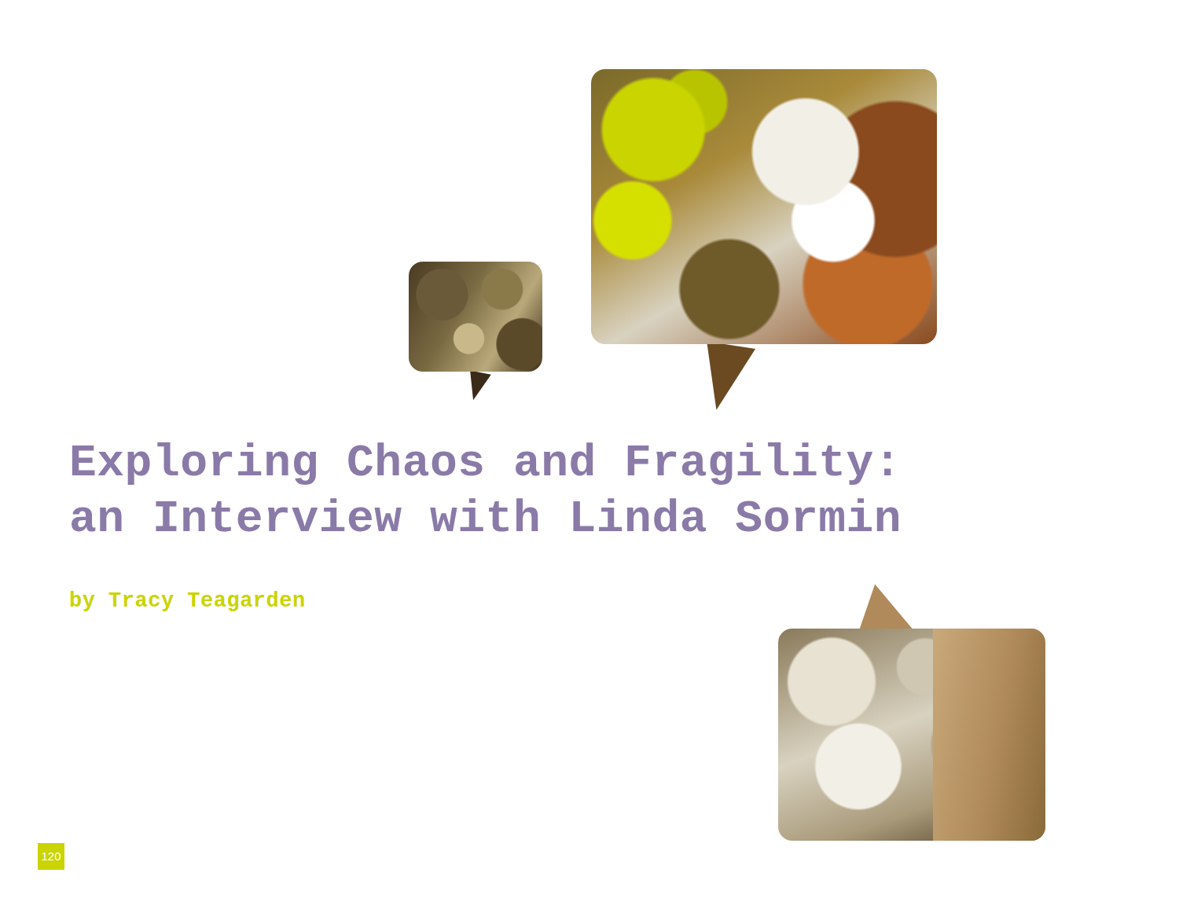Exploring Chaos and Fragility:
an Interview with Linda Sormin
by Tracy Teagarden
120